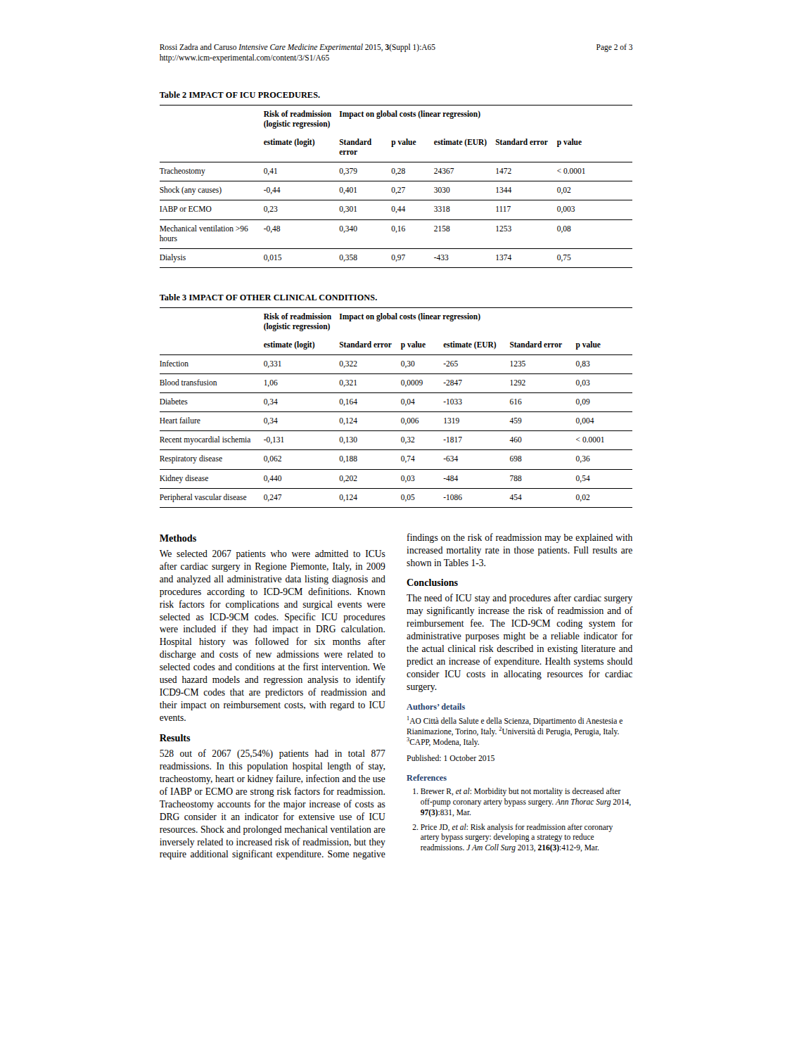Rossi Zadra and Caruso Intensive Care Medicine Experimental 2015, 3(Suppl 1):A65
http://www.icm-experimental.com/content/3/S1/A65
Page 2 of 3
Table 2 IMPACT OF ICU PROCEDURES.
| | Risk of readmission (logistic regression) | Impact on global costs (linear regression) |
| --- | --- | --- |
| | estimate (logit) | Standard error | p value | estimate (EUR) | Standard error | p value |
| Tracheostomy | 0,41 | 0,379 | 0,28 | 24367 | 1472 | < 0.0001 |
| Shock (any causes) | -0,44 | 0,401 | 0,27 | 3030 | 1344 | 0,02 |
| IABP or ECMO | 0,23 | 0,301 | 0,44 | 3318 | 1117 | 0,003 |
| Mechanical ventilation >96 hours | -0,48 | 0,340 | 0,16 | 2158 | 1253 | 0,08 |
| Dialysis | 0,015 | 0,358 | 0,97 | -433 | 1374 | 0,75 |
Table 3 IMPACT OF OTHER CLINICAL CONDITIONS.
| | Risk of readmission (logistic regression) | Impact on global costs (linear regression) |
| --- | --- | --- |
| | estimate (logit) | Standard error | p value | estimate (EUR) | Standard error | p value |
| Infection | 0,331 | 0,322 | 0,30 | -265 | 1235 | 0,83 |
| Blood transfusion | 1,06 | 0,321 | 0,0009 | -2847 | 1292 | 0,03 |
| Diabetes | 0,34 | 0,164 | 0,04 | -1033 | 616 | 0,09 |
| Heart failure | 0,34 | 0,124 | 0,006 | 1319 | 459 | 0,004 |
| Recent myocardial ischemia | -0,131 | 0,130 | 0,32 | -1817 | 460 | < 0.0001 |
| Respiratory disease | 0,062 | 0,188 | 0,74 | -634 | 698 | 0,36 |
| Kidney disease | 0,440 | 0,202 | 0,03 | -484 | 788 | 0,54 |
| Peripheral vascular disease | 0,247 | 0,124 | 0,05 | -1086 | 454 | 0,02 |
Methods
We selected 2067 patients who were admitted to ICUs after cardiac surgery in Regione Piemonte, Italy, in 2009 and analyzed all administrative data listing diagnosis and procedures according to ICD-9CM definitions. Known risk factors for complications and surgical events were selected as ICD-9CM codes. Specific ICU procedures were included if they had impact in DRG calculation. Hospital history was followed for six months after discharge and costs of new admissions were related to selected codes and conditions at the first intervention. We used hazard models and regression analysis to identify ICD9-CM codes that are predictors of readmission and their impact on reimbursement costs, with regard to ICU events.
Results
528 out of 2067 (25,54%) patients had in total 877 readmissions. In this population hospital length of stay, tracheostomy, heart or kidney failure, infection and the use of IABP or ECMO are strong risk factors for readmission. Tracheostomy accounts for the major increase of costs as DRG consider it an indicator for extensive use of ICU resources. Shock and prolonged mechanical ventilation are inversely related to increased risk of readmission, but they require additional significant expenditure. Some negative findings on the risk of readmission may be explained with increased mortality rate in those patients. Full results are shown in Tables 1-3.
Conclusions
The need of ICU stay and procedures after cardiac surgery may significantly increase the risk of readmission and of reimbursement fee. The ICD-9CM coding system for administrative purposes might be a reliable indicator for the actual clinical risk described in existing literature and predict an increase of expenditure. Health systems should consider ICU costs in allocating resources for cardiac surgery.
Authors’ details
1AO Città della Salute e della Scienza, Dipartimento di Anestesia e Rianimazione, Torino, Italy. 2Università di Perugia, Perugia, Italy. 3CAPP, Modena, Italy.
Published: 1 October 2015
References
Brewer R, et al: Morbidity but not mortality is decreased after off-pump coronary artery bypass surgery. Ann Thorac Surg 2014, 97(3):831, Mar.
Price JD, et al: Risk analysis for readmission after coronary artery bypass surgery: developing a strategy to reduce readmissions. J Am Coll Surg 2013, 216(3):412-9, Mar.